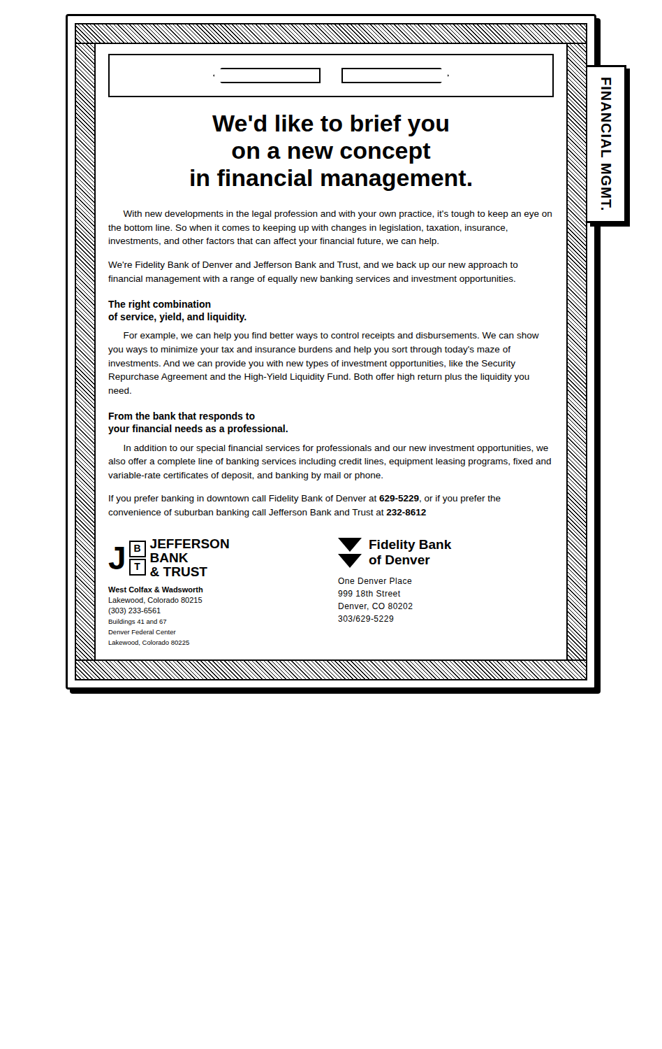FINANCIAL MGMT.
We'd like to brief you
on a new concept
in financial management.
With new developments in the legal profession and with your own practice, it's tough to keep an eye on the bottom line. So when it comes to keeping up with changes in legislation, taxation, insurance, investments, and other factors that can affect your financial future, we can help.
We're Fidelity Bank of Denver and Jefferson Bank and Trust, and we back up our new approach to financial management with a range of equally new banking services and investment opportunities.
The right combination
of service, yield, and liquidity.
For example, we can help you find better ways to control receipts and disbursements. We can show you ways to minimize your tax and insurance burdens and help you sort through today's maze of investments. And we can provide you with new types of investment opportunities, like the Security Repurchase Agreement and the High-Yield Liquidity Fund. Both offer high return plus the liquidity you need.
From the bank that responds to
your financial needs as a professional.
In addition to our special financial services for professionals and our new investment opportunities, we also offer a complete line of banking services including credit lines, equipment leasing programs, fixed and variable-rate certificates of deposit, and banking by mail or phone.
If you prefer banking in downtown call Fidelity Bank of Denver at 629-5229, or if you prefer the convenience of suburban banking call Jefferson Bank and Trust at 232-8612
J
B
T
JEFFERSON
BANK
& TRUST
West Colfax & Wadsworth
Lakewood, Colorado 80215
(303) 233-6561
Buildings 41 and 67
Denver Federal Center
Lakewood, Colorado 80225
Fidelity Bank
of Denver
One Denver Place
999 18th Street
Denver, CO 80202
303/629-5229